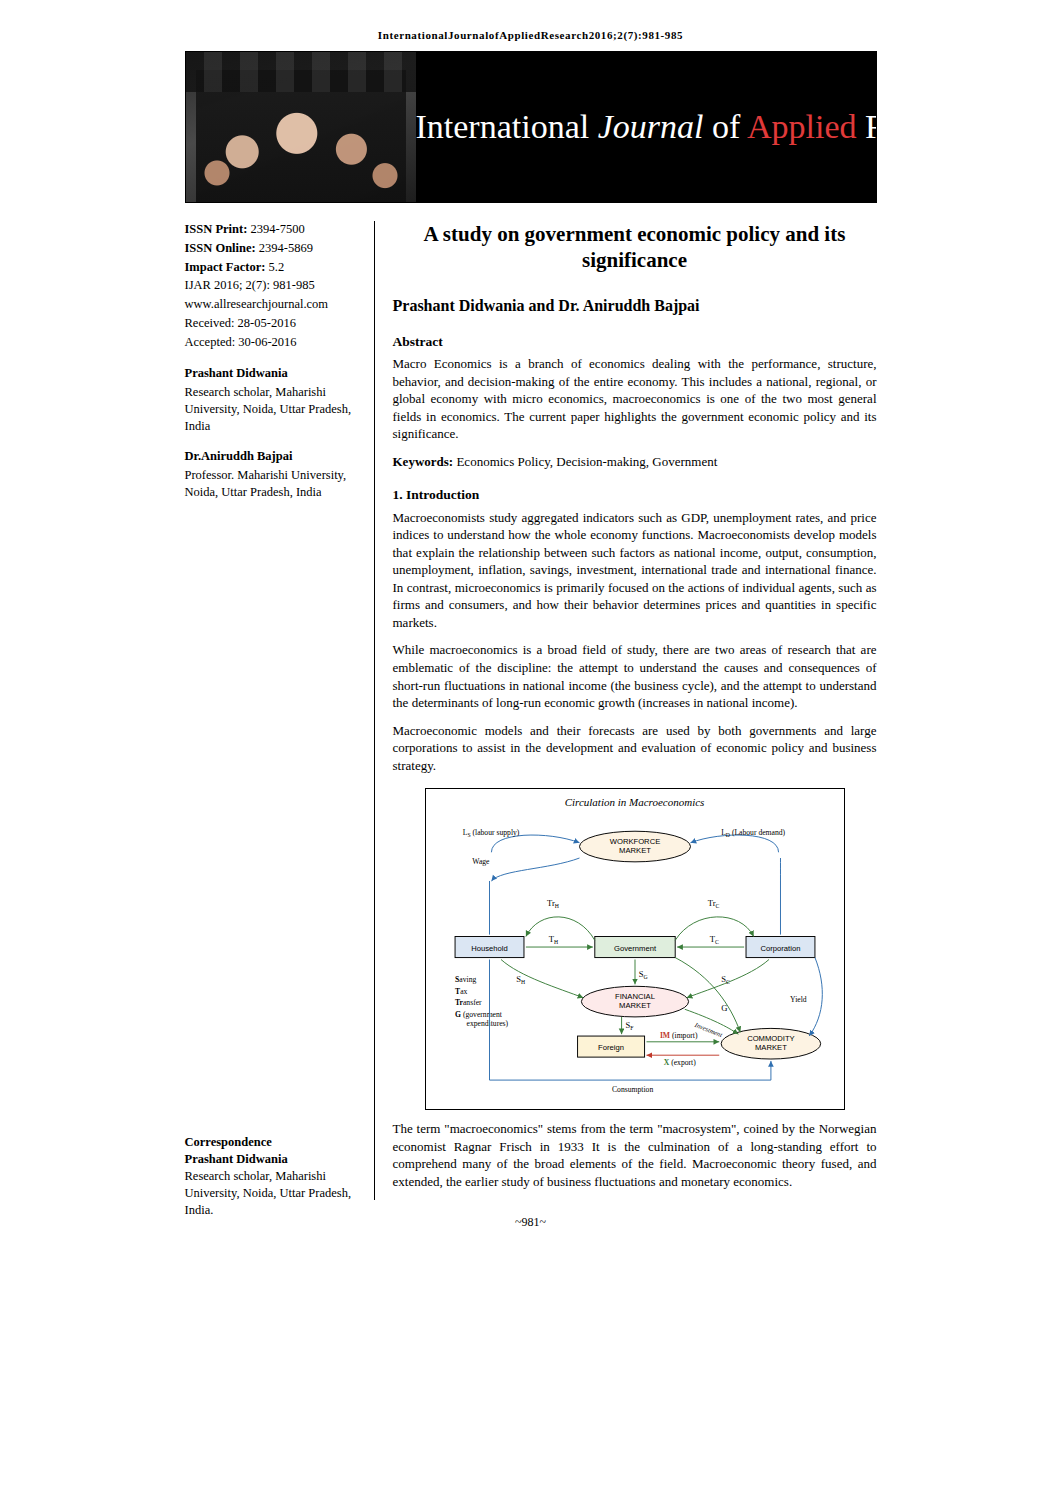InternationalJournalofAppliedResearch2016;2(7):981-985
International Journal of Applied Research
ISSN Print: 2394-7500
ISSN Online: 2394-5869
Impact Factor: 5.2
IJAR 2016; 2(7): 981-985
www.allresearchjournal.com
Received: 28-05-2016
Accepted: 30-06-2016
Prashant Didwania
Research scholar, Maharishi University, Noida, Uttar Pradesh, India
Dr.Aniruddh Bajpai
Professor. Maharishi University, Noida, Uttar Pradesh, India
A study on government economic policy and its significance
Prashant Didwania and Dr. Aniruddh Bajpai
Abstract
Macro Economics is a branch of economics dealing with the performance, structure, behavior, and decision-making of the entire economy. This includes a national, regional, or global economy with micro economics, macroeconomics is one of the two most general fields in economics. The current paper highlights the government economic policy and its significance.
Keywords: Economics Policy, Decision-making, Government
1. Introduction
Macroeconomists study aggregated indicators such as GDP, unemployment rates, and price indices to understand how the whole economy functions. Macroeconomists develop models that explain the relationship between such factors as national income, output, consumption, unemployment, inflation, savings, investment, international trade and international finance. In contrast, microeconomics is primarily focused on the actions of individual agents, such as firms and consumers, and how their behavior determines prices and quantities in specific markets.
While macroeconomics is a broad field of study, there are two areas of research that are emblematic of the discipline: the attempt to understand the causes and consequences of short-run fluctuations in national income (the business cycle), and the attempt to understand the determinants of long-run economic growth (increases in national income).
Macroeconomic models and their forecasts are used by both governments and large corporations to assist in the development and evaluation of economic policy and business strategy.
Circulation in Macroeconomics
WORKFORCE MARKET LS (labour supply) LD (Labour demand) Wage Household Government Corporation TrH TrC TH TC FINANCIAL MARKET SH SG SC Saving Tax Transfer G (government expenditures) COMMODITY MARKET G Investment Yield Foreign SF IM (import) X (export) Consumption
The term "macroeconomics" stems from the term "macrosystem", coined by the Norwegian economist Ragnar Frisch in 1933 It is the culmination of a long-standing effort to comprehend many of the broad elements of the field. Macroeconomic theory fused, and extended, the earlier study of business fluctuations and monetary economics.
Correspondence
Prashant Didwania
Research scholar, Maharishi University, Noida, Uttar Pradesh, India.
~981~